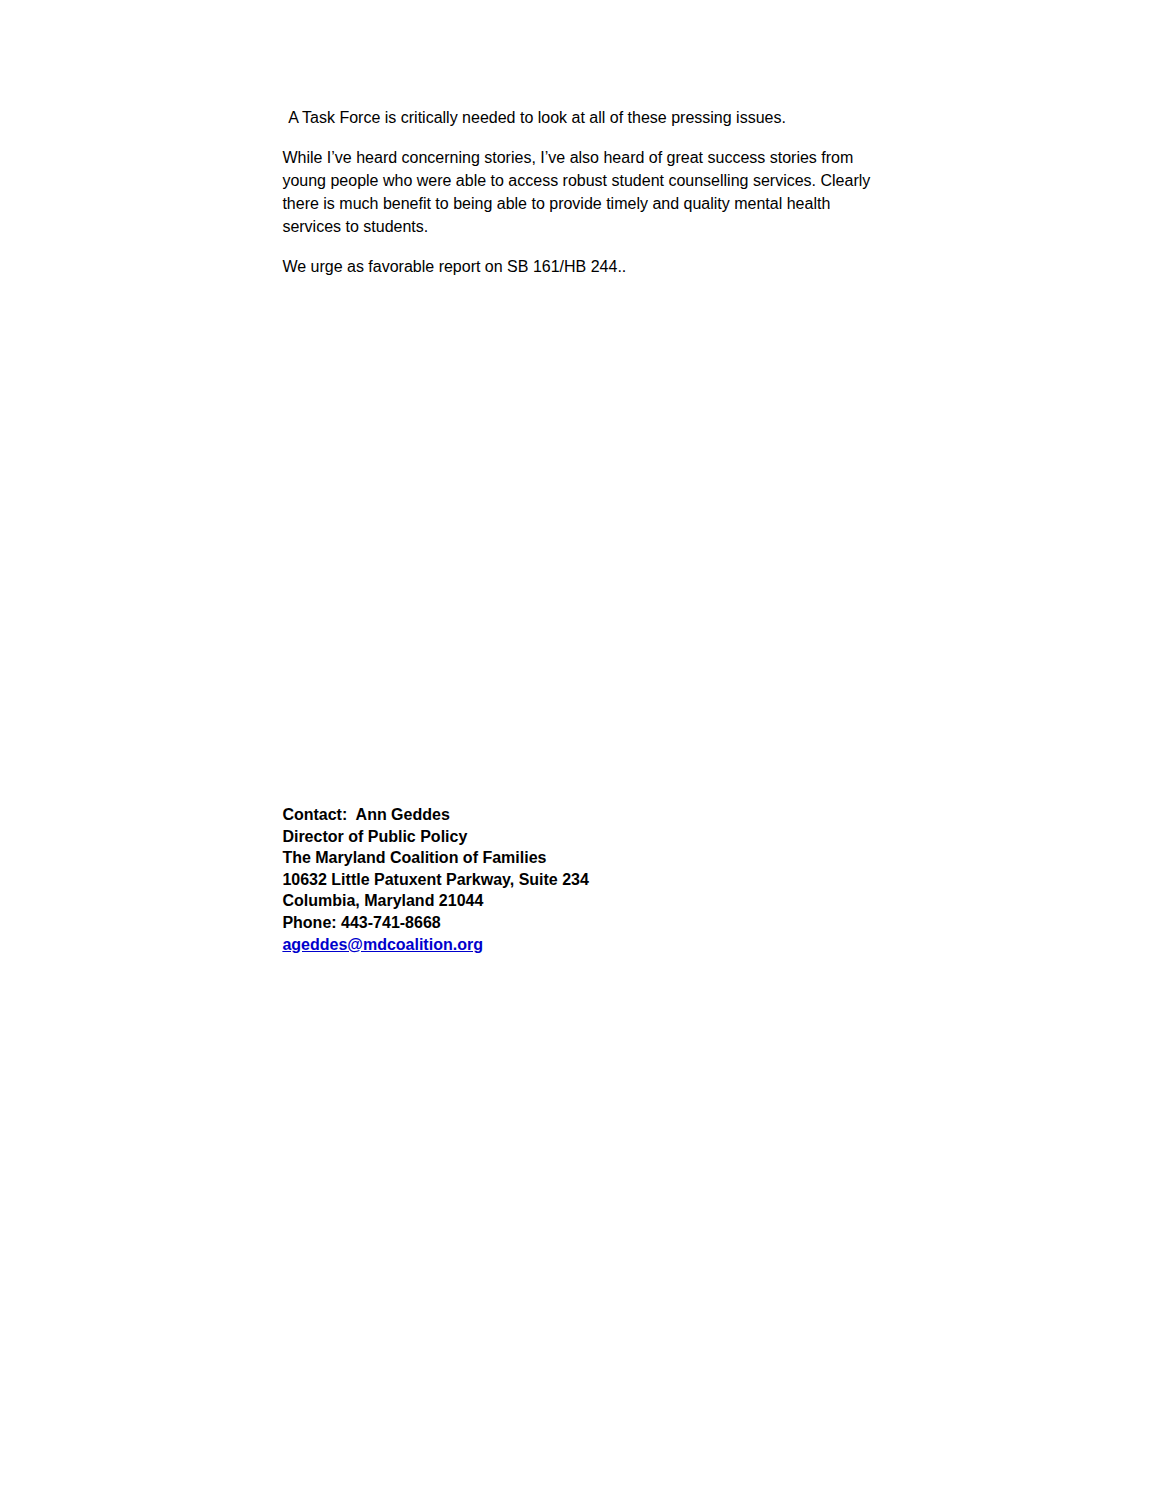A Task Force is critically needed to look at all of these pressing issues.
While I’ve heard concerning stories, I’ve also heard of great success stories from young people who were able to access robust student counselling services. Clearly there is much benefit to being able to provide timely and quality mental health services to students.
We urge as favorable report on SB 161/HB 244..
Contact: Ann Geddes
Director of Public Policy
The Maryland Coalition of Families
10632 Little Patuxent Parkway, Suite 234
Columbia, Maryland 21044
Phone: 443-741-8668
ageddes@mdcoalition.org